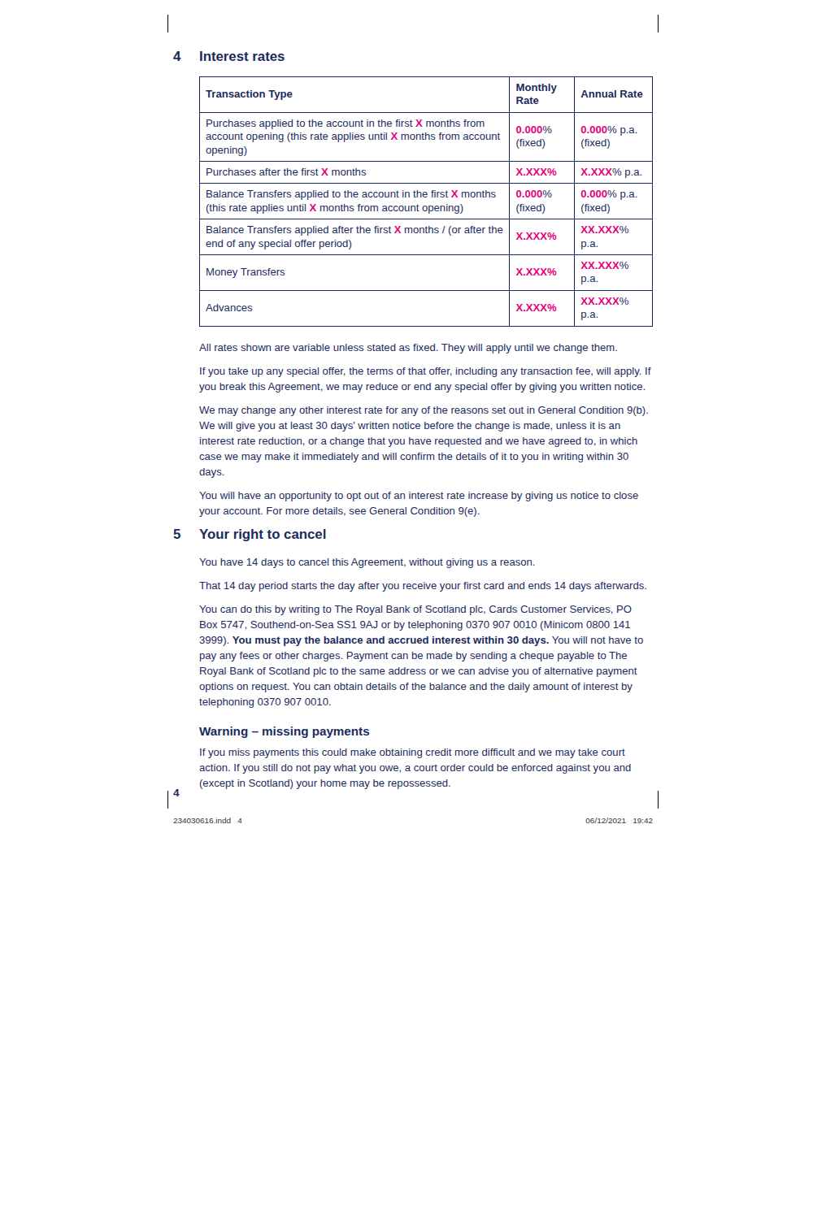4
Interest rates
| Transaction Type | Monthly Rate | Annual Rate |
| --- | --- | --- |
| Purchases applied to the account in the first X months from account opening (this rate applies until X months from account opening) | 0.000 % (fixed) | 0.000 % p.a. (fixed) |
| Purchases after the first X months | X.XXX% | X.XXX % p.a. |
| Balance Transfers applied to the account in the first X months (this rate applies until X months from account opening) | 0.000 % (fixed) | 0.000 % p.a. (fixed) |
| Balance Transfers applied after the first X months / (or after the end of any special offer period) | X.XXX% | XX.XXX % p.a. |
| Money Transfers | X.XXX% | XX.XXX % p.a. |
| Advances | X.XXX% | XX.XXX % p.a. |
All rates shown are variable unless stated as fixed. They will apply until we change them.
If you take up any special offer, the terms of that offer, including any transaction fee, will apply. If you break this Agreement, we may reduce or end any special offer by giving you written notice.
We may change any other interest rate for any of the reasons set out in General Condition 9(b). We will give you at least 30 days' written notice before the change is made, unless it is an interest rate reduction, or a change that you have requested and we have agreed to, in which case we may make it immediately and will confirm the details of it to you in writing within 30 days.
You will have an opportunity to opt out of an interest rate increase by giving us notice to close your account. For more details, see General Condition 9(e).
5
Your right to cancel
You have 14 days to cancel this Agreement, without giving us a reason.
That 14 day period starts the day after you receive your first card and ends 14 days afterwards.
You can do this by writing to The Royal Bank of Scotland plc, Cards Customer Services, PO Box 5747, Southend-on-Sea SS1 9AJ or by telephoning 0370 907 0010 (Minicom 0800 141 3999). You must pay the balance and accrued interest within 30 days. You will not have to pay any fees or other charges. Payment can be made by sending a cheque payable to The Royal Bank of Scotland plc to the same address or we can advise you of alternative payment options on request. You can obtain details of the balance and the daily amount of interest by telephoning 0370 907 0010.
Warning – missing payments
If you miss payments this could make obtaining credit more difficult and we may take court action. If you still do not pay what you owe, a court order could be enforced against you and (except in Scotland) your home may be repossessed.
4
234030616.indd 4 06/12/2021 19:42